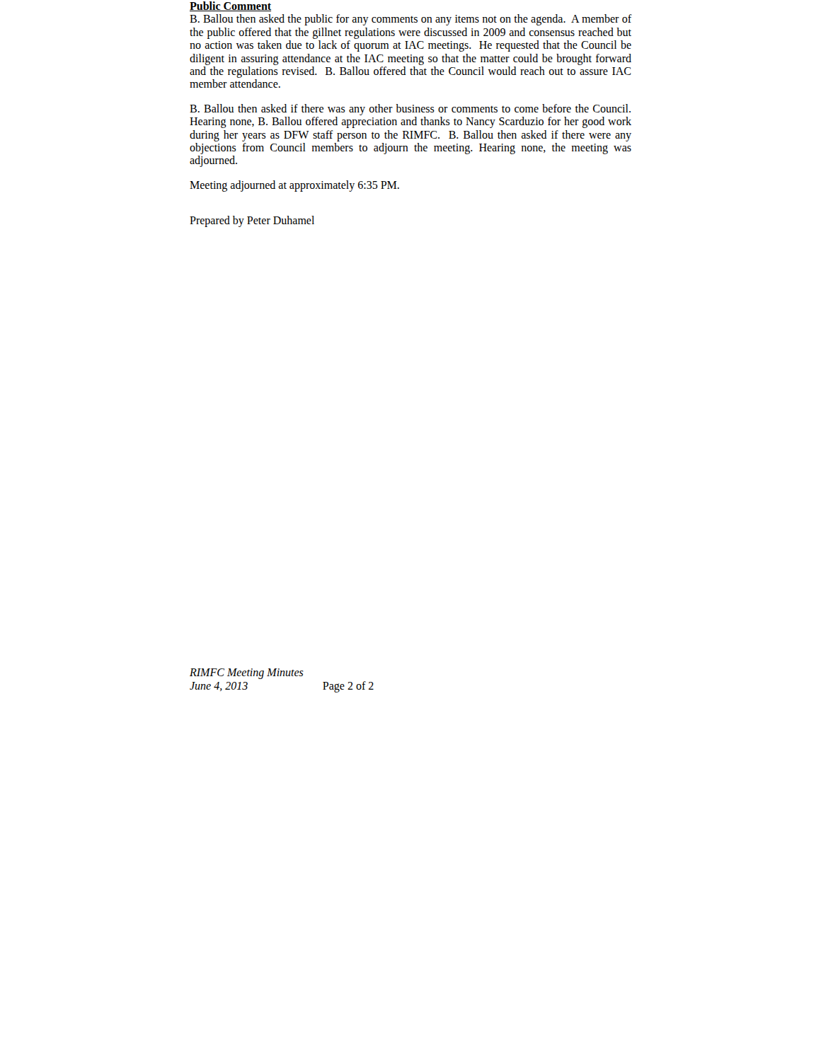Public Comment
B. Ballou then asked the public for any comments on any items not on the agenda. A member of the public offered that the gillnet regulations were discussed in 2009 and consensus reached but no action was taken due to lack of quorum at IAC meetings. He requested that the Council be diligent in assuring attendance at the IAC meeting so that the matter could be brought forward and the regulations revised. B. Ballou offered that the Council would reach out to assure IAC member attendance.
B. Ballou then asked if there was any other business or comments to come before the Council. Hearing none, B. Ballou offered appreciation and thanks to Nancy Scarduzio for her good work during her years as DFW staff person to the RIMFC. B. Ballou then asked if there were any objections from Council members to adjourn the meeting. Hearing none, the meeting was adjourned.
Meeting adjourned at approximately 6:35 PM.
Prepared by Peter Duhamel
RIMFC Meeting Minutes
June 4, 2013 Page 2 of 2